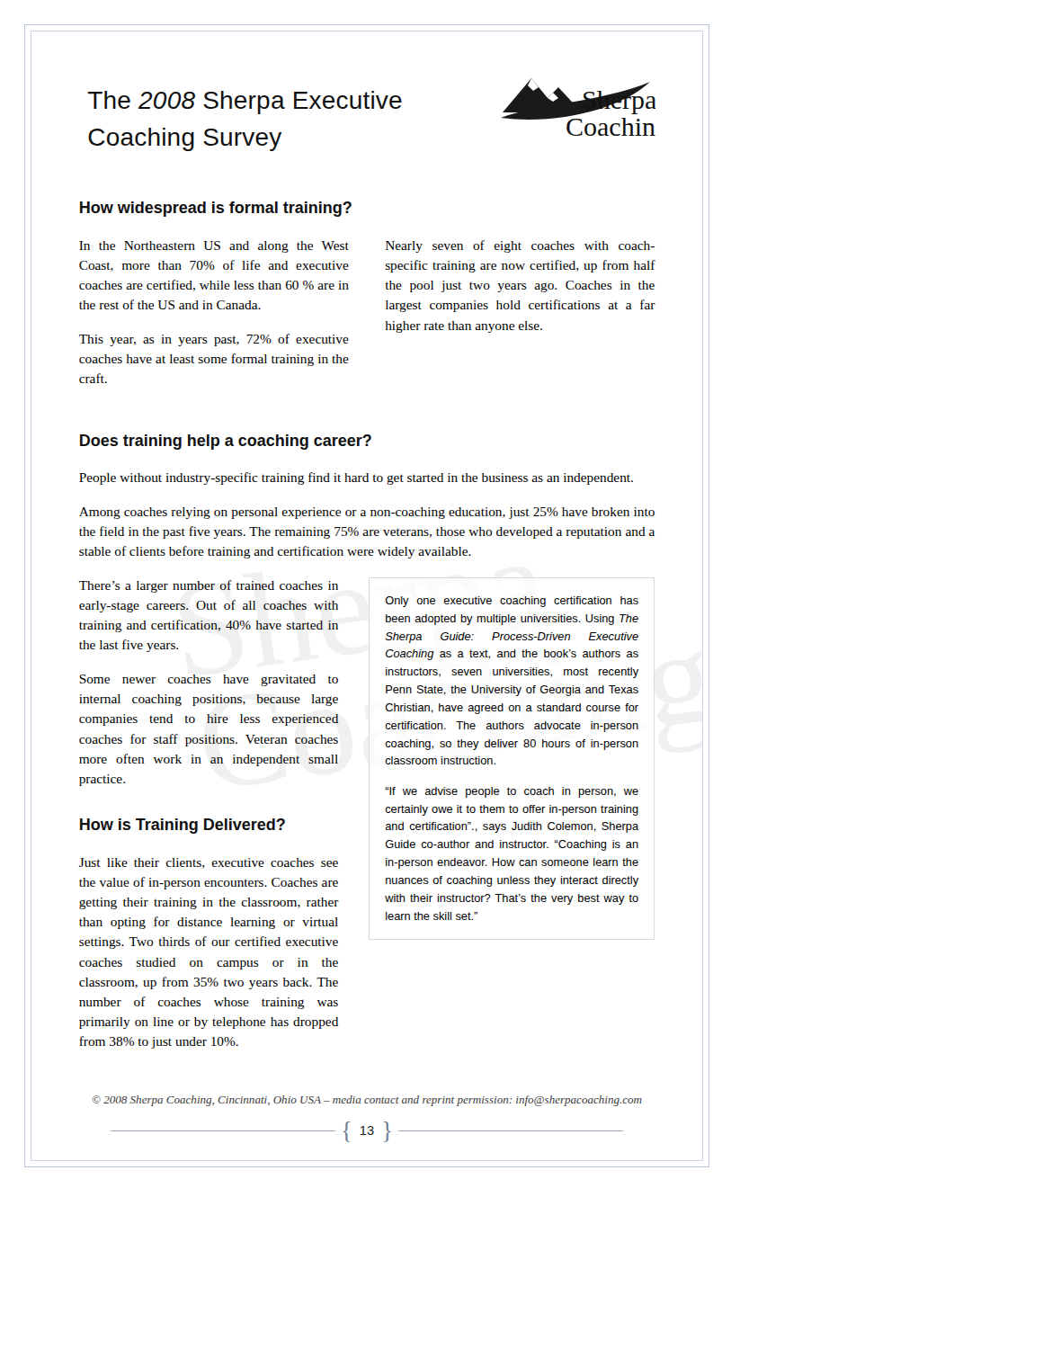Sherpa Coaching
The 2008 Sherpa Executive Coaching Survey
Sherpa Coaching Sherpa Coaching
How widespread is formal training?
In the Northeastern US and along the West Coast, more than 70% of life and executive coaches are certified, while less than 60 % are in the rest of the US and in Canada.
This year, as in years past, 72% of executive coaches have at least some formal training in the craft.
Nearly seven of eight coaches with coach-specific training are now certified, up from half the pool just two years ago. Coaches in the largest companies hold certifications at a far higher rate than anyone else.
Does training help a coaching career?
People without industry-specific training find it hard to get started in the business as an independent.
Among coaches relying on personal experience or a non-coaching education, just 25% have broken into the field in the past five years. The remaining 75% are veterans, those who developed a reputation and a stable of clients before training and certification were widely available.
There’s a larger number of trained coaches in early-stage careers. Out of all coaches with training and certification, 40% have started in the last five years.
Some newer coaches have gravitated to internal coaching positions, because large companies tend to hire less experienced coaches for staff positions. Veteran coaches more often work in an independent small practice.
How is Training Delivered?
Just like their clients, executive coaches see the value of in-person encounters. Coaches are getting their training in the classroom, rather than opting for distance learning or virtual settings. Two thirds of our certified executive coaches studied on campus or in the classroom, up from 35% two years back. The number of coaches whose training was primarily on line or by telephone has dropped from 38% to just under 10%.
Only one executive coaching certification has been adopted by multiple universities. Using The Sherpa Guide: Process-Driven Executive Coaching as a text, and the book’s authors as instructors, seven universities, most recently Penn State, the University of Georgia and Texas Christian, have agreed on a standard course for certification. The authors advocate in-person coaching, so they deliver 80 hours of in-person classroom instruction.
“If we advise people to coach in person, we certainly owe it to them to offer in-person training and certification”., says Judith Colemon, Sherpa Guide co-author and instructor. “Coaching is an in-person endeavor. How can someone learn the nuances of coaching unless they interact directly with their instructor? That’s the very best way to learn the skill set.”
© 2008 Sherpa Coaching, Cincinnati, Ohio USA – media contact and reprint permission: info@sherpacoaching.com
{ 13 }